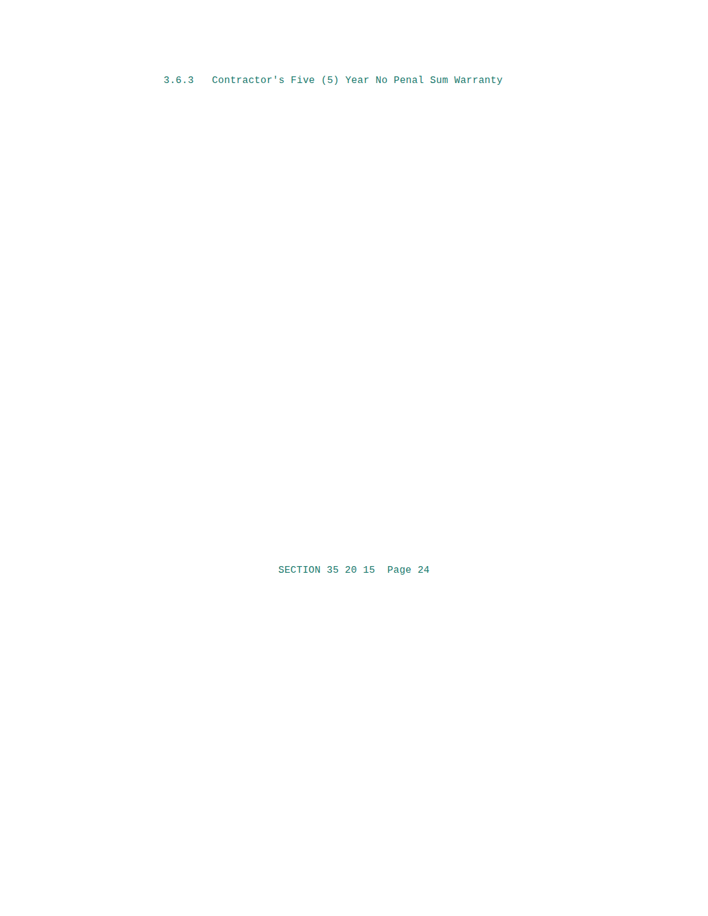3.6.3 Contractor's Five (5) Year No Penal Sum Warranty
SECTION 35 20 15 Page 24